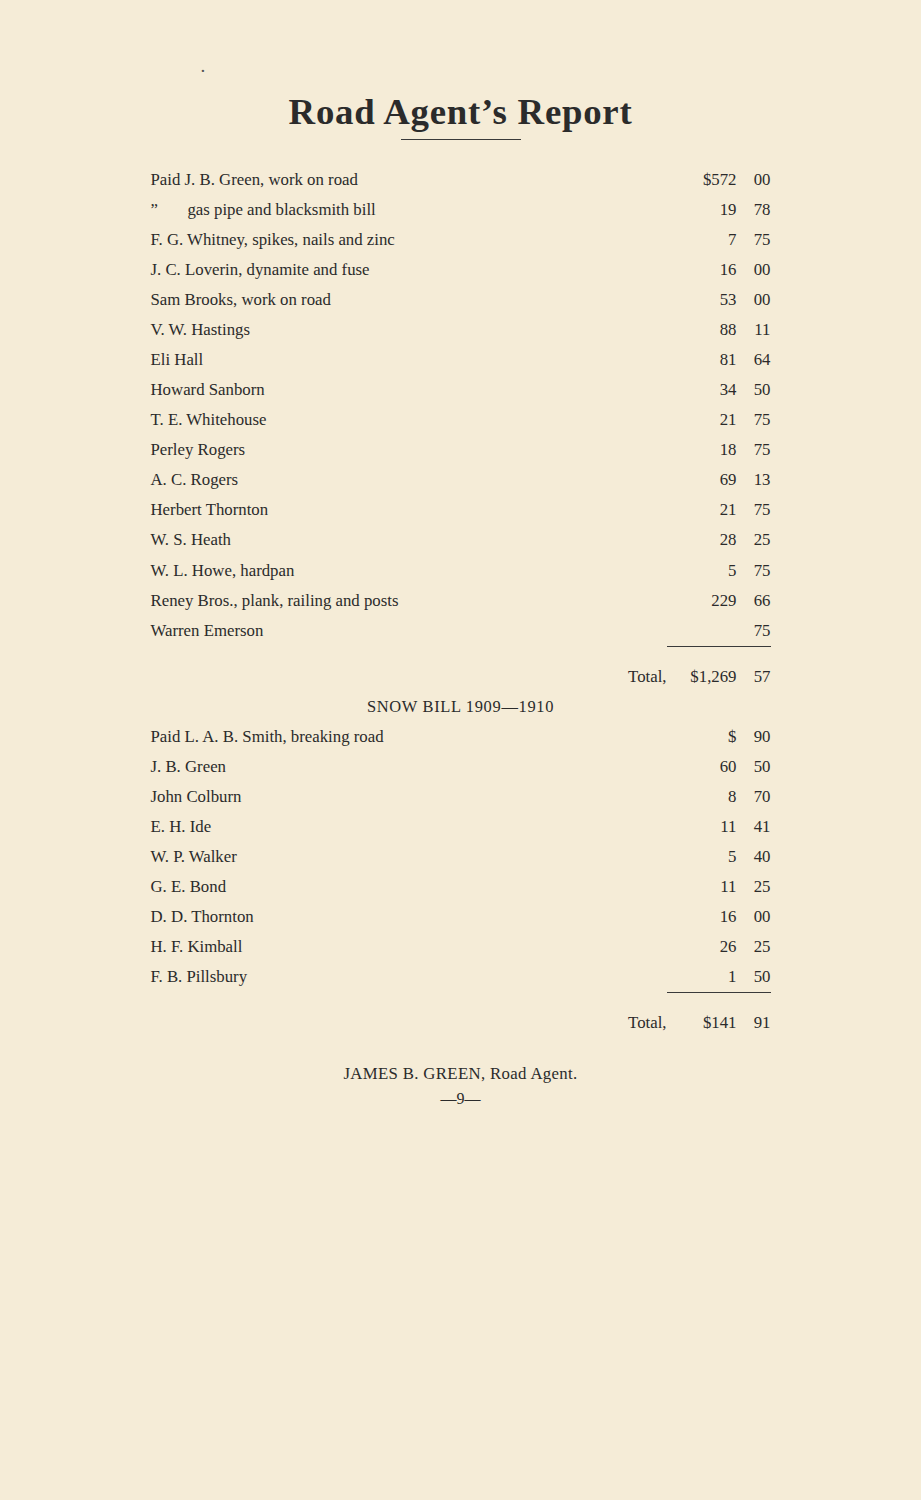.
Road Agent’s Report
| Paid J. B. Green, work on road | $572 | 00 |
| ” gas pipe and blacksmith bill | 19 | 78 |
| F. G. Whitney, spikes, nails and zinc | 7 | 75 |
| J. C. Loverin, dynamite and fuse | 16 | 00 |
| Sam Brooks, work on road | 53 | 00 |
| V. W. Hastings | 88 | 11 |
| Eli Hall | 81 | 64 |
| Howard Sanborn | 34 | 50 |
| T. E. Whitehouse | 21 | 75 |
| Perley Rogers | 18 | 75 |
| A. C. Rogers | 69 | 13 |
| Herbert Thornton | 21 | 75 |
| W. S. Heath | 28 | 25 |
| W. L. Howe, hardpan | 5 | 75 |
| Reney Bros., plank, railing and posts | 229 | 66 |
| Warren Emerson | | 75 |
| Total, | $1,269 | 57 |
| SNOW BILL 1909—1910 |
| Paid L. A. B. Smith, breaking road | $ | 90 |
| J. B. Green | 60 | 50 |
| John Colburn | 8 | 70 |
| E. H. Ide | 11 | 41 |
| W. P. Walker | 5 | 40 |
| G. E. Bond | 11 | 25 |
| D. D. Thornton | 16 | 00 |
| H. F. Kimball | 26 | 25 |
| F. B. Pillsbury | 1 | 50 |
| Total, | $141 | 91 |
JAMES B. GREEN, Road Agent.
—9—